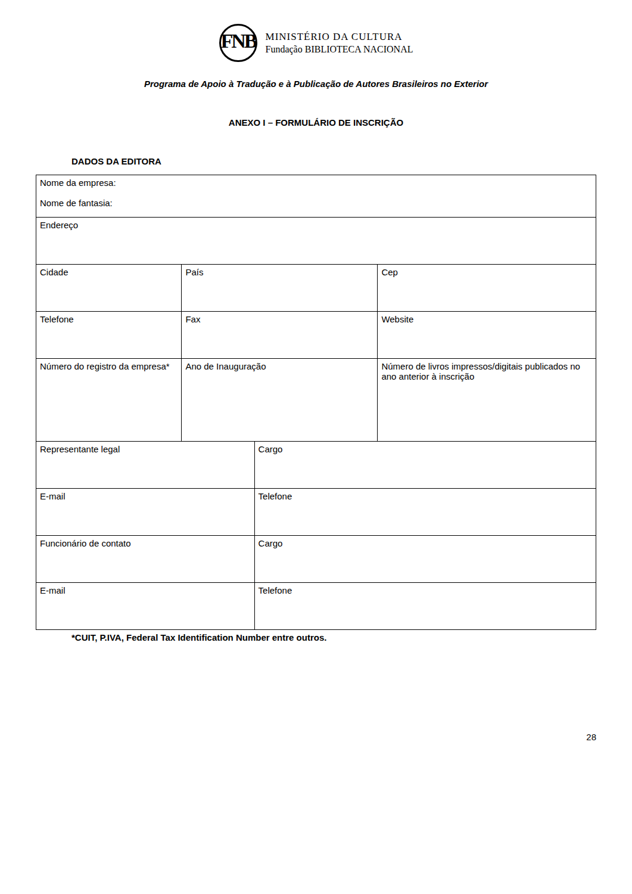FNB
MINISTÉRIO DA CULTURA
Fundação BIBLIOTECA NACIONAL
Programa de Apoio à Tradução e à Publicação de Autores Brasileiros no Exterior
ANEXO I – FORMULÁRIO DE INSCRIÇÃO
DADOS DA EDITORA
| Nome da empresa: Nome de fantasia: |
| Endereço |
| Cidade | País | Cep |
| Telefone | Fax | Website |
| Número do registro da empresa* | Ano de Inauguração | Número de livros impressos/digitais publicados no ano anterior à inscrição |
| Representante legal | Cargo |
| E-mail | Telefone |
| Funcionário de contato | Cargo |
| E-mail | Telefone |
*CUIT, P.IVA, Federal Tax Identification Number entre outros.
28